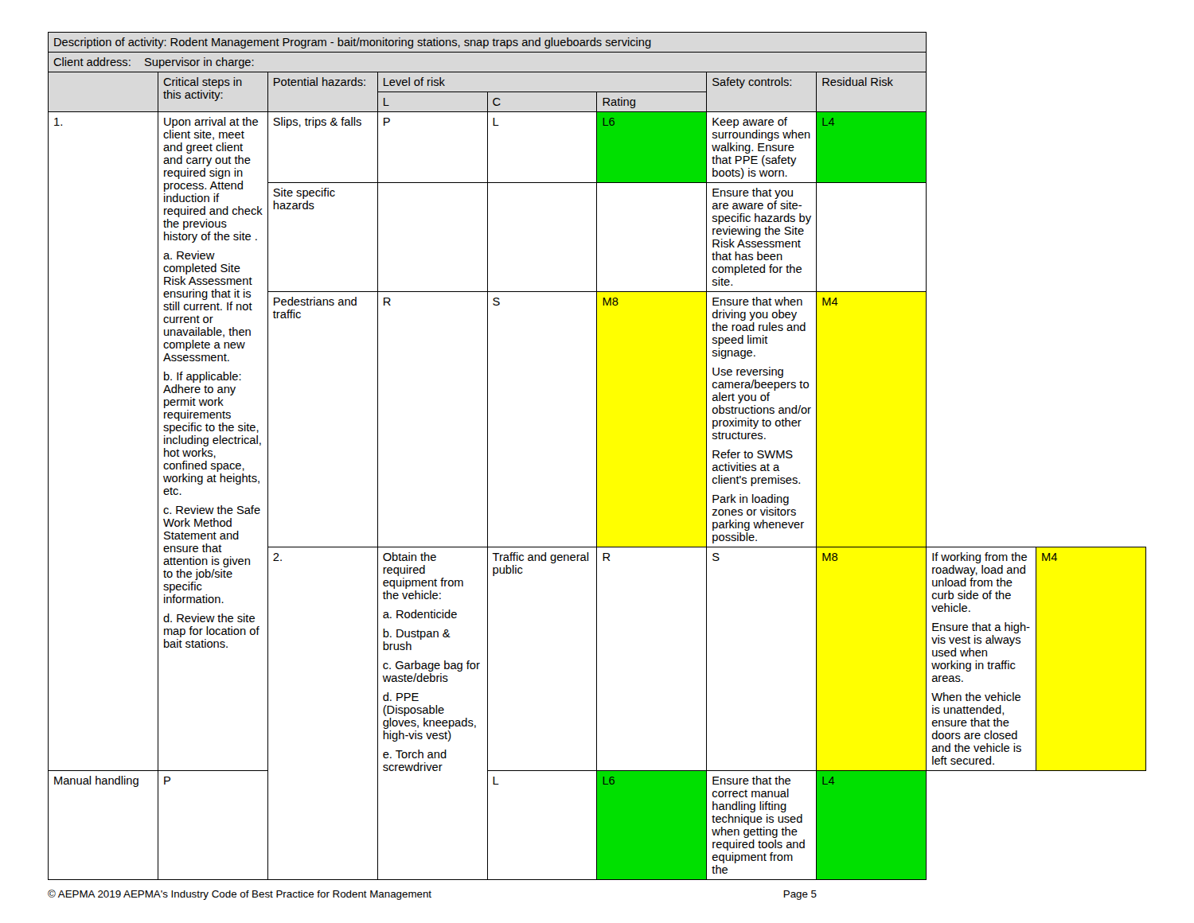| Description of activity: Rodent Management Program - bait/monitoring stations, snap traps and glueboards servicing |
| Client address: Supervisor in charge: |
| | Critical steps in this activity: | Potential hazards: | Level of risk | Safety controls: | Residual Risk |
| L | C | Rating |
| 1. | Upon arrival at the client site, meet and greet client and carry out the required sign in process. Attend induction if required and check the previous history of the site . a. Review completed Site Risk Assessment ensuring that it is still current. If not current or unavailable, then complete a new Assessment. b. If applicable: Adhere to any permit work requirements specific to the site, including electrical, hot works, confined space, working at heights, etc. c. Review the Safe Work Method Statement and ensure that attention is given to the job/site specific information. d. Review the site map for location of bait stations. | Slips, trips & falls | P | L | L6 | Keep aware of surroundings when walking. Ensure that PPE (safety boots) is worn. | L4 |
| Site specific hazards | | | | Ensure that you are aware of site-specific hazards by reviewing the Site Risk Assessment that has been completed for the site. | |
| Pedestrians and traffic | R | S | M8 | Ensure that when driving you obey the road rules and speed limit signage. Use reversing camera/beepers to alert you of obstructions and/or proximity to other structures. Refer to SWMS activities at a client's premises. Park in loading zones or visitors parking whenever possible. | M4 |
| 2. | Obtain the required equipment from the vehicle: a. Rodenticide b. Dustpan & brush c. Garbage bag for waste/debris d. PPE (Disposable gloves, kneepads, high-vis vest) e. Torch and screwdriver | Traffic and general public | R | S | M8 | If working from the roadway, load and unload from the curb side of the vehicle. Ensure that a high-vis vest is always used when working in traffic areas. When the vehicle is unattended, ensure that the doors are closed and the vehicle is left secured. | M4 |
| Manual handling | P | L | L6 | Ensure that the correct manual handling lifting technique is used when getting the required tools and equipment from the | L4 |
© AEPMA 2019 AEPMA's Industry Code of Best Practice for Rodent Management
Page 5